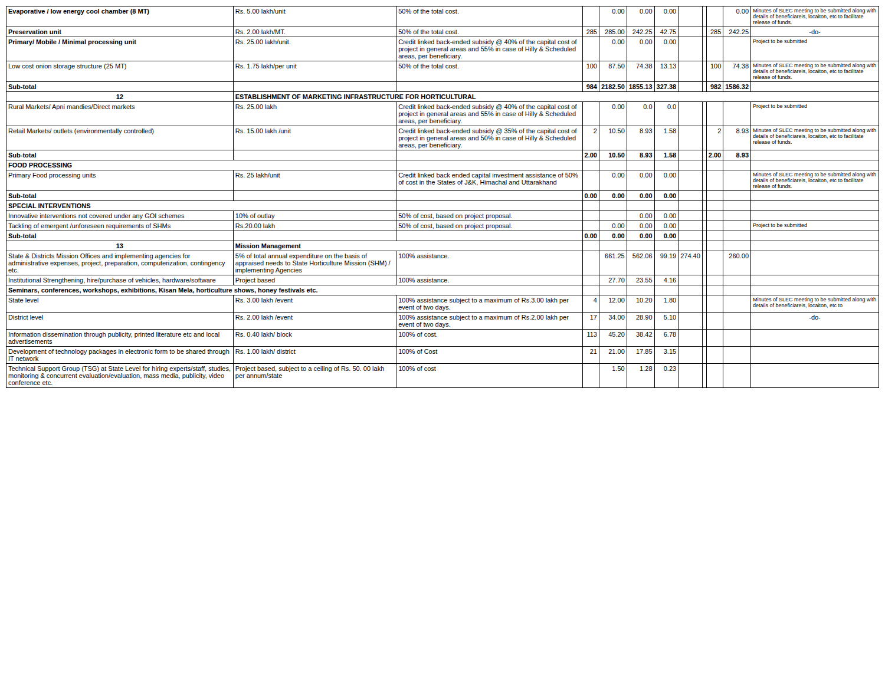| Evaporative / low energy cool chamber (8 MT) | Rs. 5.00 lakh/unit | 50% of the total cost. | | 0.00 | 0.00 | 0.00 | | | | 0.00 | Minutes of SLEC meeting to be submitted along with details of beneficiareis, locaiton, etc to facilitate release of funds. |
| Preservation unit | Rs. 2.00 lakh/MT. | 50% of the total cost. | 285 | 285.00 | 242.25 | 42.75 | | | 285 | 242.25 | -do- |
| Primary/ Mobile / Minimal processing unit | Rs. 25.00 lakh/unit. | Credit linked back-ended subsidy @ 40% of the capital cost of project in general areas and 55% in case of Hilly & Scheduled areas, per beneficiary. | | 0.00 | 0.00 | 0.00 | | | | | Project to be submitted |
| Low cost onion storage structure (25 MT) | Rs. 1.75 lakh/per unit | 50% of the total cost. | 100 | 87.50 | 74.38 | 13.13 | | | 100 | 74.38 | Minutes of SLEC meeting to be submitted along with details of beneficiareis, locaiton, etc to facilitate release of funds. |
| Sub-total | | | 984 | 2182.50 | 1855.13 | 327.38 | | | 982 | 1586.32 | |
| 12 | ESTABLISHMENT OF MARKETING INFRASTRUCTURE FOR HORTICULTURAL |
| Rural Markets/ Apni mandies/Direct markets | Rs. 25.00 lakh | Credit linked back-ended subsidy @ 40% of the capital cost of project in general areas and 55% in case of Hilly & Scheduled areas, per beneficiary. | | 0.00 | 0.0 | 0.0 | | | | | Project to be submitted |
| Retail Markets/ outlets (environmentally controlled) | Rs. 15.00 lakh /unit | Credit linked back-ended subsidy @ 35% of the capital cost of project in general areas and 50% in case of Hilly & Scheduled areas, per beneficiary. | 2 | 10.50 | 8.93 | 1.58 | | | 2 | 8.93 | Minutes of SLEC meeting to be submitted along with details of beneficiareis, locaiton, etc to facilitate release of funds. |
| Sub-total | | | 2.00 | 10.50 | 8.93 | 1.58 | | | 2.00 | 8.93 | |
| FOOD PROCESSING | | | | | | | | | | |
| Primary Food processing units | Rs. 25 lakh/unit | Credit linked back ended capital investment assistance of 50% of cost in the States of J&K, Himachal and Uttarakhand | | 0.00 | 0.00 | 0.00 | | | | | Minutes of SLEC meeting to be submitted along with details of beneficiareis, locaiton, etc to facilitate release of funds. |
| Sub-total | | | 0.00 | 0.00 | 0.00 | 0.00 | | | | | |
| SPECIAL INTERVENTIONS | | | | | | | | | | |
| Innovative interventions not covered under any GOI schemes | 10% of outlay | 50% of cost, based on project proposal. | | | 0.00 | 0.00 | | | | | |
| Tackling of emergent /unforeseen requirements of SHMs | Rs.20.00 lakh | 50% of cost, based on project proposal. | | 0.00 | 0.00 | 0.00 | | | | | Project to be submitted |
| Sub-total | | | 0.00 | 0.00 | 0.00 | 0.00 | | | | | |
| 13 | Mission Management | | | | | | | | | |
| State & Districts Mission Offices and implementing agencies for administrative expenses, project, preparation, computerization, contingency etc. | 5% of total annual expenditure on the basis of appraised needs to State Horticulture Mission (SHM) / implementing Agencies | 100% assistance. | | 661.25 | 562.06 | 99.19 | 274.40 | | | 260.00 | |
| Institutional Strengthening, hire/purchase of vehicles, hardware/software | Project based | 100% assistance. | | 27.70 | 23.55 | 4.16 | | | | | |
| Seminars, conferences, workshops, exhibitions, Kisan Mela, horticulture shows, honey festivals etc. | | | | | | | | | |
| State level | Rs. 3.00 lakh /event | 100% assistance subject to a maximum of Rs.3.00 lakh per event of two days. | 4 | 12.00 | 10.20 | 1.80 | | | | | Minutes of SLEC meeting to be submitted along with details of beneficiareis, locaiton, etc to |
| District level | Rs. 2.00 lakh /event | 100% assistance subject to a maximum of Rs.2.00 lakh per event of two days. | 17 | 34.00 | 28.90 | 5.10 | | | | | -do- |
| Information dissemination through publicity, printed literature etc and local advertisements | Rs. 0.40 lakh/ block | 100% of cost. | 113 | 45.20 | 38.42 | 6.78 | | | | | |
| Development of technology packages in electronic form to be shared through IT network | Rs. 1.00 lakh/ district | 100% of Cost | 21 | 21.00 | 17.85 | 3.15 | | | | | |
| Technical Support Group (TSG) at State Level for hiring experts/staff, studies, monitoring & concurrent evaluation/evaluation, mass media, publicity, video conference etc. | Project based, subject to a ceiling of Rs. 50. 00 lakh per annum/state | 100% of cost | | 1.50 | 1.28 | 0.23 | | | | | |